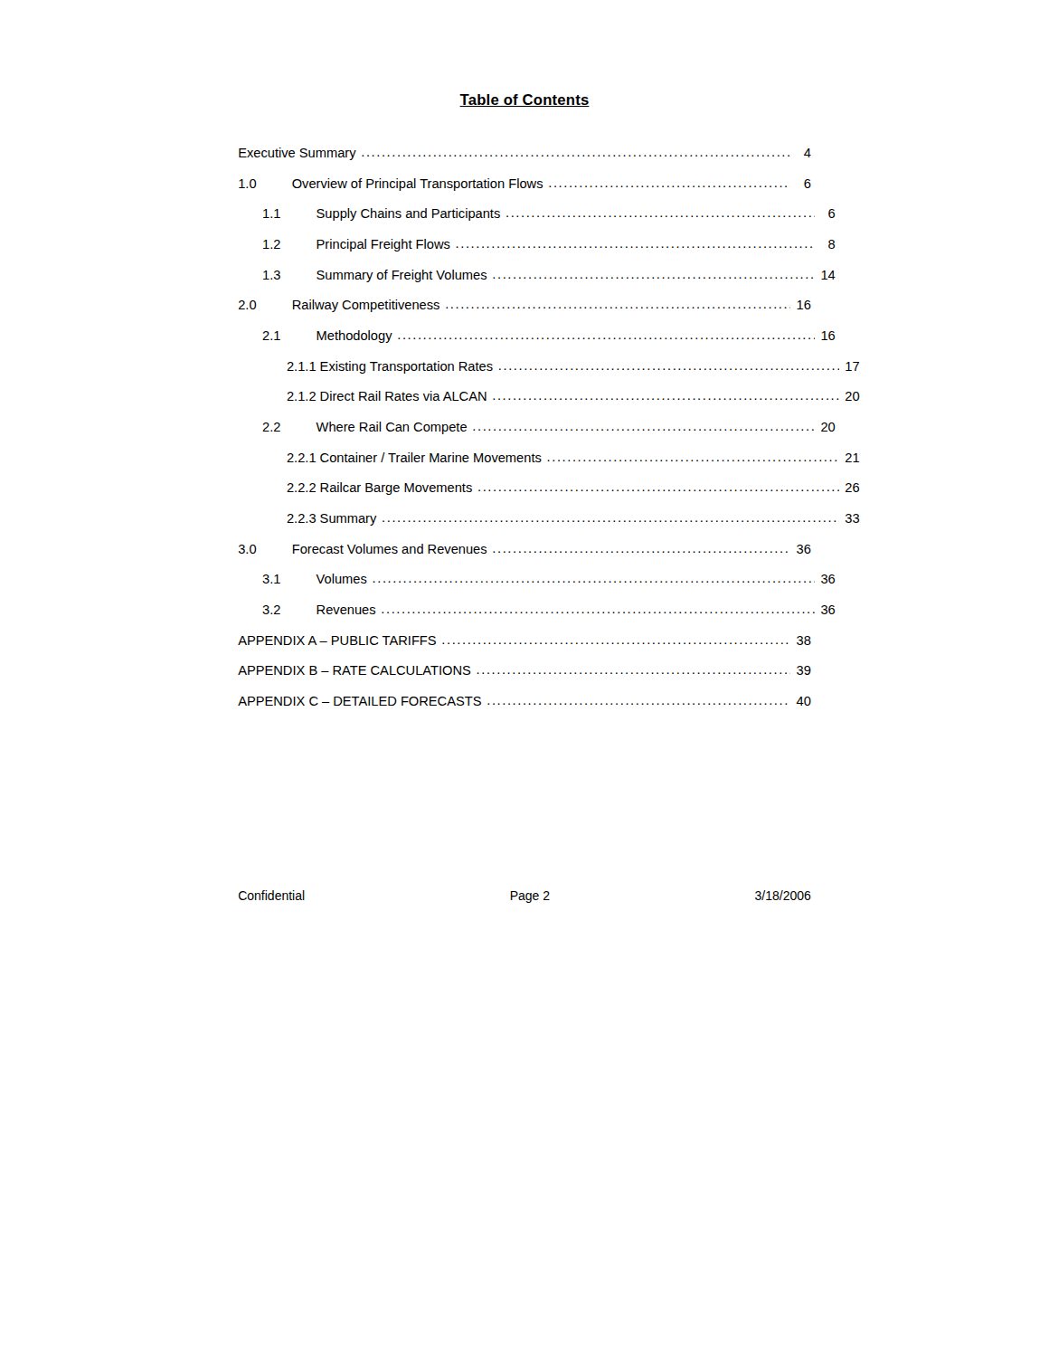Table of Contents
Executive Summary ................................................................................................................. 4
1.0 Overview of Principal Transportation Flows ....................................................................... 6
1.1 Supply Chains and Participants ..................................................................................... 6
1.2 Principal Freight Flows ................................................................................................. 8
1.3 Summary of Freight Volumes ....................................................................................... 14
2.0 Railway Competitiveness ............................................................................................... 16
2.1 Methodology ............................................................................................................... 16
2.1.1 Existing Transportation Rates ..................................................................................... 17
2.1.2 Direct Rail Rates via ALCAN ....................................................................................... 20
2.2 Where Rail Can Compete ........................................................................................... 20
2.2.1 Container / Trailer Marine Movements ....................................................................... 21
2.2.2 Railcar Barge Movements ............................................................................................ 26
2.2.3 Summary ..................................................................................................................... 33
3.0 Forecast Volumes and Revenues ................................................................................... 36
3.1 Volumes ....................................................................................................................... 36
3.2 Revenues ..................................................................................................................... 36
APPENDIX A – PUBLIC TARIFFS ............................................................................................... 38
APPENDIX B – RATE CALCULATIONS ....................................................................................... 39
APPENDIX C – DETAILED FORECASTS ................................................................................... 40
Confidential
Page 2
3/18/2006